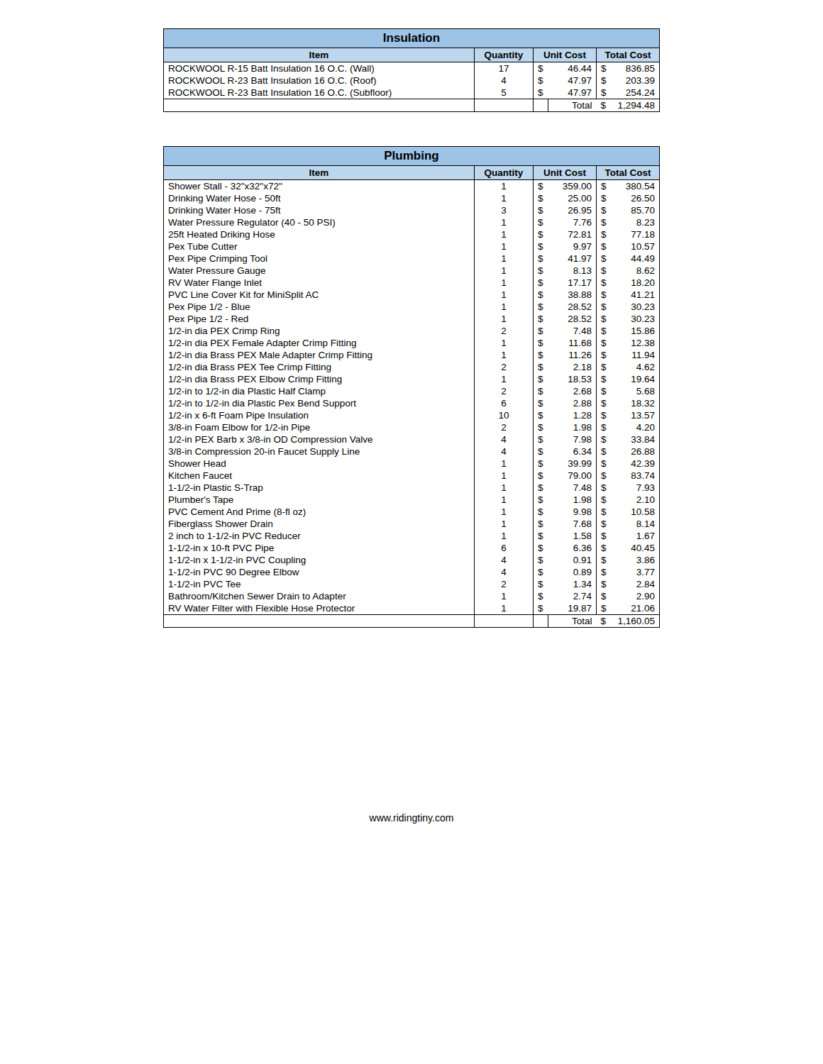Insulation
| Item | Quantity | Unit Cost | Total Cost |
| --- | --- | --- | --- |
| ROCKWOOL R-15 Batt Insulation 16 O.C. (Wall) | 17 | $ | 46.44 | $ | 836.85 |
| ROCKWOOL R-23 Batt Insulation 16 O.C. (Roof) | 4 | $ | 47.97 | $ | 203.39 |
| ROCKWOOL R-23 Batt Insulation 16 O.C. (Subfloor) | 5 | $ | 47.97 | $ | 254.24 |
| | | | Total | $ | 1,294.48 |
Plumbing
| Item | Quantity | Unit Cost | Total Cost |
| --- | --- | --- | --- |
| Shower Stall - 32"x32"x72" | 1 | $ | 359.00 | $ | 380.54 |
| Drinking Water Hose - 50ft | 1 | $ | 25.00 | $ | 26.50 |
| Drinking Water Hose - 75ft | 3 | $ | 26.95 | $ | 85.70 |
| Water Pressure Regulator (40 - 50 PSI) | 1 | $ | 7.76 | $ | 8.23 |
| 25ft Heated Driking Hose | 1 | $ | 72.81 | $ | 77.18 |
| Pex Tube Cutter | 1 | $ | 9.97 | $ | 10.57 |
| Pex Pipe Crimping Tool | 1 | $ | 41.97 | $ | 44.49 |
| Water Pressure Gauge | 1 | $ | 8.13 | $ | 8.62 |
| RV Water Flange Inlet | 1 | $ | 17.17 | $ | 18.20 |
| PVC Line Cover Kit for MiniSplit AC | 1 | $ | 38.88 | $ | 41.21 |
| Pex Pipe 1/2 - Blue | 1 | $ | 28.52 | $ | 30.23 |
| Pex Pipe 1/2 - Red | 1 | $ | 28.52 | $ | 30.23 |
| 1/2-in dia PEX Crimp Ring | 2 | $ | 7.48 | $ | 15.86 |
| 1/2-in dia PEX Female Adapter Crimp Fitting | 1 | $ | 11.68 | $ | 12.38 |
| 1/2-in dia Brass PEX Male Adapter Crimp Fitting | 1 | $ | 11.26 | $ | 11.94 |
| 1/2-in dia Brass PEX Tee Crimp Fitting | 2 | $ | 2.18 | $ | 4.62 |
| 1/2-in dia Brass PEX Elbow Crimp Fitting | 1 | $ | 18.53 | $ | 19.64 |
| 1/2-in to 1/2-in dia Plastic Half Clamp | 2 | $ | 2.68 | $ | 5.68 |
| 1/2-in to 1/2-in dia Plastic Pex Bend Support | 6 | $ | 2.88 | $ | 18.32 |
| 1/2-in x 6-ft Foam Pipe Insulation | 10 | $ | 1.28 | $ | 13.57 |
| 3/8-in Foam Elbow for 1/2-in Pipe | 2 | $ | 1.98 | $ | 4.20 |
| 1/2-in PEX Barb x 3/8-in OD Compression Valve | 4 | $ | 7.98 | $ | 33.84 |
| 3/8-in Compression 20-in Faucet Supply Line | 4 | $ | 6.34 | $ | 26.88 |
| Shower Head | 1 | $ | 39.99 | $ | 42.39 |
| Kitchen Faucet | 1 | $ | 79.00 | $ | 83.74 |
| 1-1/2-in Plastic S-Trap | 1 | $ | 7.48 | $ | 7.93 |
| Plumber's Tape | 1 | $ | 1.98 | $ | 2.10 |
| PVC Cement And Prime (8-fl oz) | 1 | $ | 9.98 | $ | 10.58 |
| Fiberglass Shower Drain | 1 | $ | 7.68 | $ | 8.14 |
| 2 inch to 1-1/2-in PVC Reducer | 1 | $ | 1.58 | $ | 1.67 |
| 1-1/2-in x 10-ft PVC Pipe | 6 | $ | 6.36 | $ | 40.45 |
| 1-1/2-in x 1-1/2-in PVC Coupling | 4 | $ | 0.91 | $ | 3.86 |
| 1-1/2-in PVC 90 Degree Elbow | 4 | $ | 0.89 | $ | 3.77 |
| 1-1/2-in PVC Tee | 2 | $ | 1.34 | $ | 2.84 |
| Bathroom/Kitchen Sewer Drain to Adapter | 1 | $ | 2.74 | $ | 2.90 |
| RV Water Filter with Flexible Hose Protector | 1 | $ | 19.87 | $ | 21.06 |
| | | | Total | $ | 1,160.05 |
www.ridingtiny.com